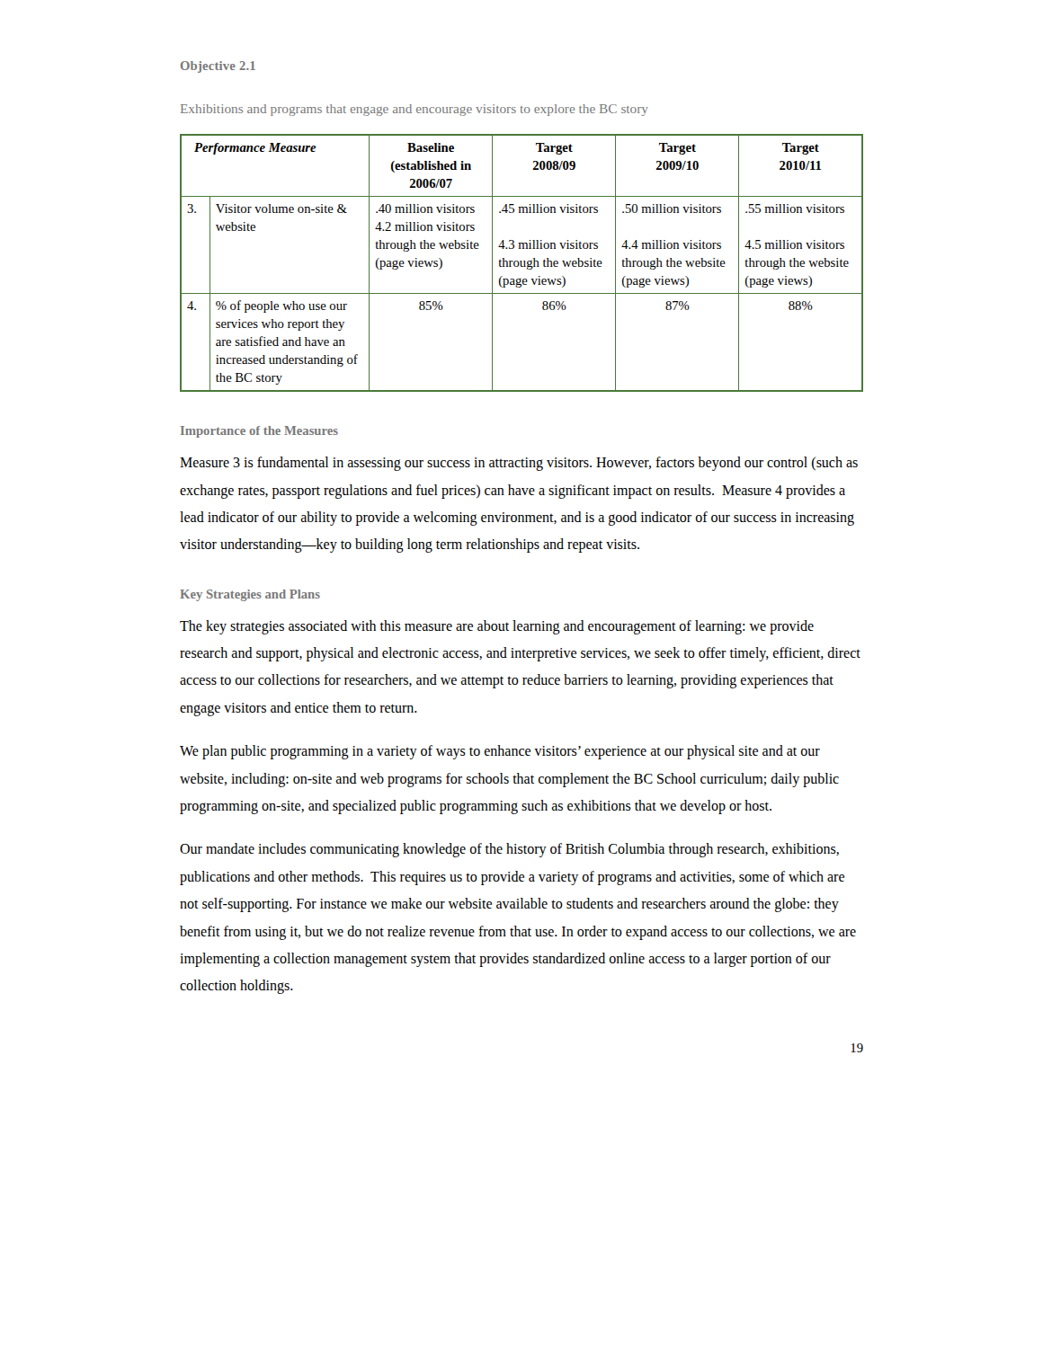Objective 2.1
Exhibitions and programs that engage and encourage visitors to explore the BC story
| Performance Measure | Baseline (established in 2006/07 | Target 2008/09 | Target 2009/10 | Target 2010/11 |
| --- | --- | --- | --- | --- |
| 3. | Visitor volume on-site & website | .40 million visitors 4.2 million visitors through the website (page views) | .45 million visitors 4.3 million visitors through the website (page views) | .50 million visitors 4.4 million visitors through the website (page views) | .55 million visitors 4.5 million visitors through the website (page views) |
| 4. | % of people who use our services who report they are satisfied and have an increased understanding of the BC story | 85% | 86% | 87% | 88% |
Importance of the Measures
Measure 3 is fundamental in assessing our success in attracting visitors. However, factors beyond our control (such as exchange rates, passport regulations and fuel prices) can have a significant impact on results. Measure 4 provides a lead indicator of our ability to provide a welcoming environment, and is a good indicator of our success in increasing visitor understanding—key to building long term relationships and repeat visits.
Key Strategies and Plans
The key strategies associated with this measure are about learning and encouragement of learning: we provide research and support, physical and electronic access, and interpretive services, we seek to offer timely, efficient, direct access to our collections for researchers, and we attempt to reduce barriers to learning, providing experiences that engage visitors and entice them to return.
We plan public programming in a variety of ways to enhance visitors’ experience at our physical site and at our website, including: on-site and web programs for schools that complement the BC School curriculum; daily public programming on-site, and specialized public programming such as exhibitions that we develop or host.
Our mandate includes communicating knowledge of the history of British Columbia through research, exhibitions, publications and other methods. This requires us to provide a variety of programs and activities, some of which are not self-supporting. For instance we make our website available to students and researchers around the globe: they benefit from using it, but we do not realize revenue from that use. In order to expand access to our collections, we are implementing a collection management system that provides standardized online access to a larger portion of our collection holdings.
19